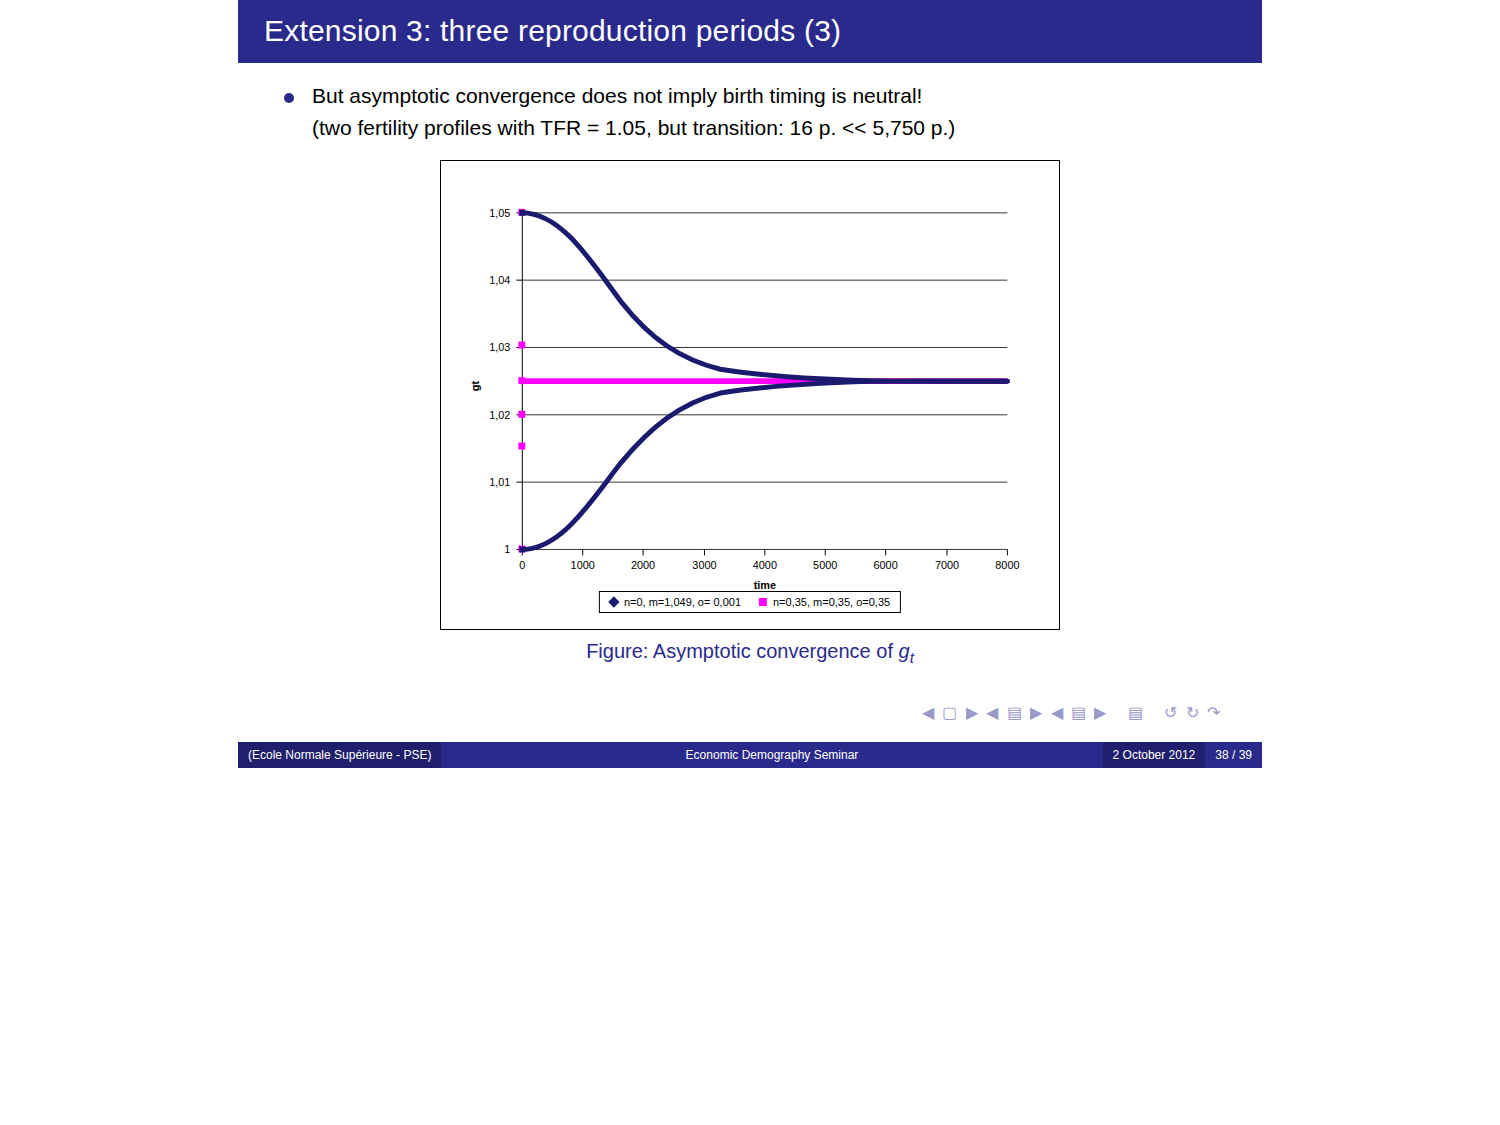Extension 3: three reproduction periods (3)
But asymptotic convergence does not imply birth timing is neutral! (two fertility profiles with TFR = 1.05, but transition: 16 p. << 5,750 p.)
1,05 1,04 1,03 1,02 1,01 1 gt 0 1000 2000 3000 4000 5000 6000 7000 8000 time
n=0, m=1,049, o= 0,001 n=0,35, m=0,35, o=0,35
Figure: Asymptotic convergence of gt
◀ ▢ ▶ ◀ ▤ ▶ ◀ ▤ ▶ ▤ ↺ ↻ ↷
(Ecole Normale Supérieure - PSE)
Economic Demography Seminar
2 October 2012
38 / 39